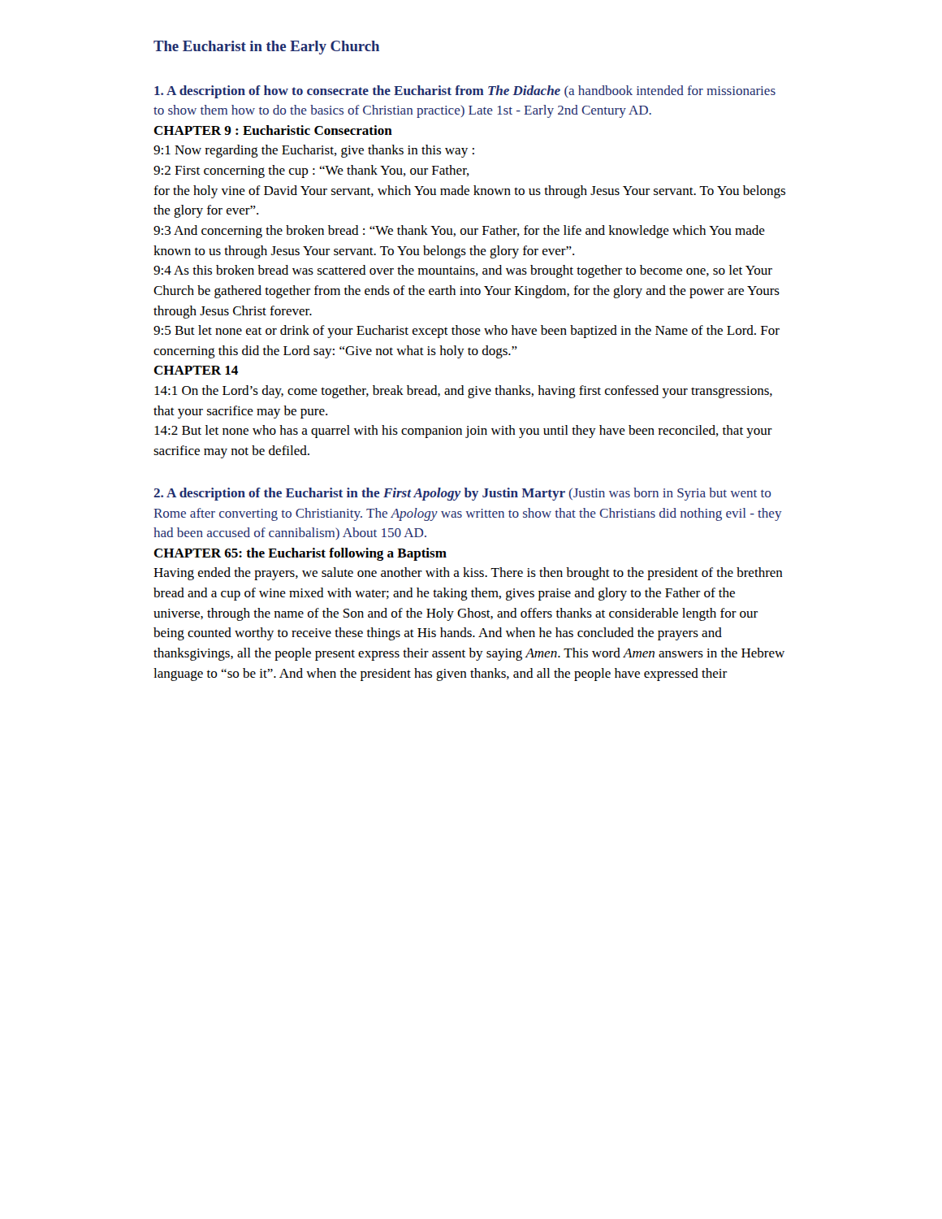The Eucharist in the Early Church
1. A description of how to consecrate the Eucharist from The Didache (a handbook intended for missionaries to show them how to do the basics of Christian practice) Late 1st - Early 2nd Century AD.
CHAPTER 9 : Eucharistic Consecration
9:1 Now regarding the Eucharist, give thanks in this way :
9:2 First concerning the cup : “We thank You, our Father,
for the holy vine of David Your servant, which You made known to us through Jesus Your servant. To You belongs the glory for ever”.
9:3 And concerning the broken bread : “We thank You, our Father, for the life and knowledge which You made known to us through Jesus Your servant. To You belongs the glory for ever”.
9:4 As this broken bread was scattered over the mountains, and was brought together to become one, so let Your Church be gathered together from the ends of the earth into Your Kingdom, for the glory and the power are Yours through Jesus Christ forever.
9:5 But let none eat or drink of your Eucharist except those who have been baptized in the Name of the Lord. For concerning this did the Lord say: “Give not what is holy to dogs.”
CHAPTER 14
14:1 On the Lord’s day, come together, break bread, and give thanks, having first confessed your transgressions, that your sacrifice may be pure.
14:2 But let none who has a quarrel with his companion join with you until they have been reconciled, that your sacrifice may not be defiled.
2. A description of the Eucharist in the First Apology by Justin Martyr (Justin was born in Syria but went to Rome after converting to Christianity. The Apology was written to show that the Christians did nothing evil - they had been accused of cannibalism) About 150 AD.
CHAPTER 65: the Eucharist following a Baptism
Having ended the prayers, we salute one another with a kiss. There is then brought to the president of the brethren bread and a cup of wine mixed with water; and he taking them, gives praise and glory to the Father of the universe, through the name of the Son and of the Holy Ghost, and offers thanks at considerable length for our being counted worthy to receive these things at His hands. And when he has concluded the prayers and thanksgivings, all the people present express their assent by saying Amen. This word Amen answers in the Hebrew language to “so be it”. And when the president has given thanks, and all the people have expressed their